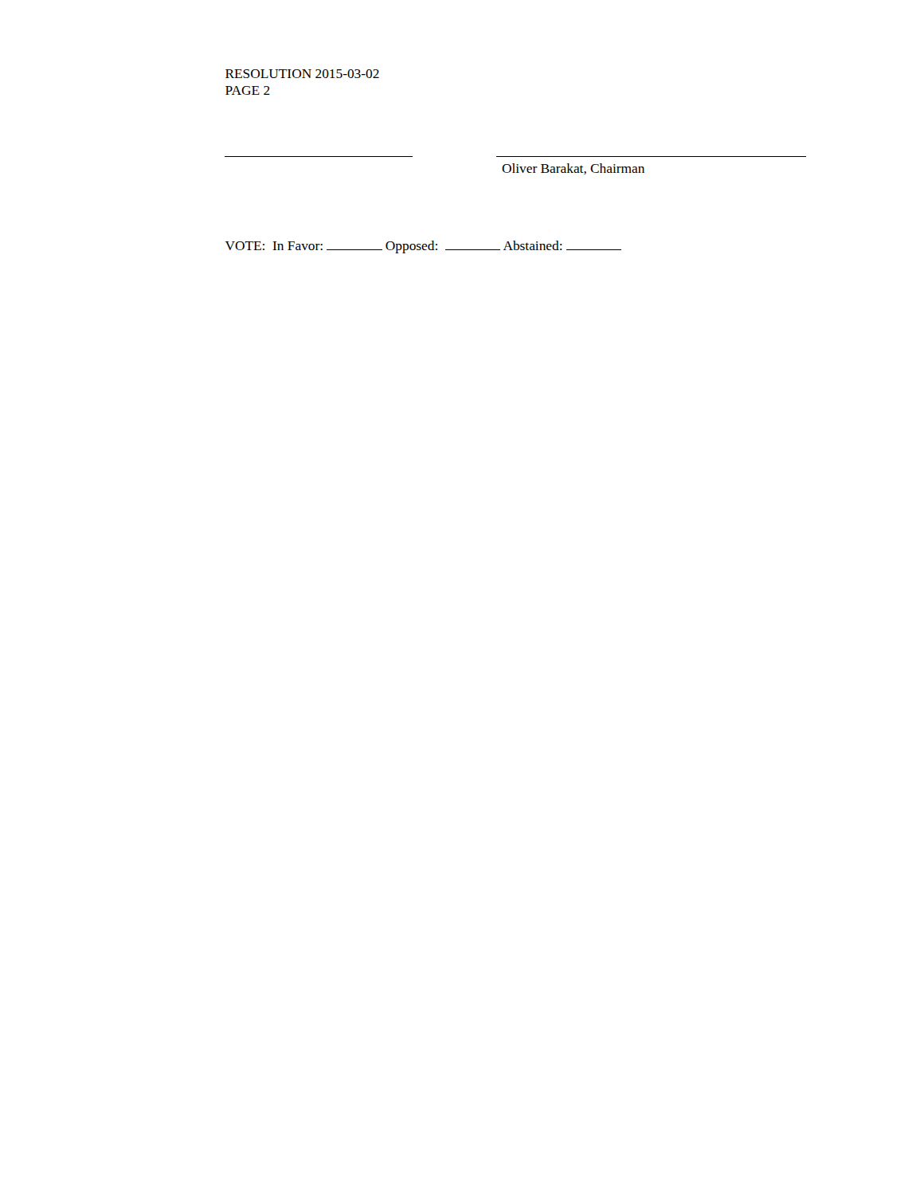RESOLUTION 2015-03-02
PAGE 2
Oliver Barakat, Chairman
VOTE: In Favor: Opposed: Abstained: